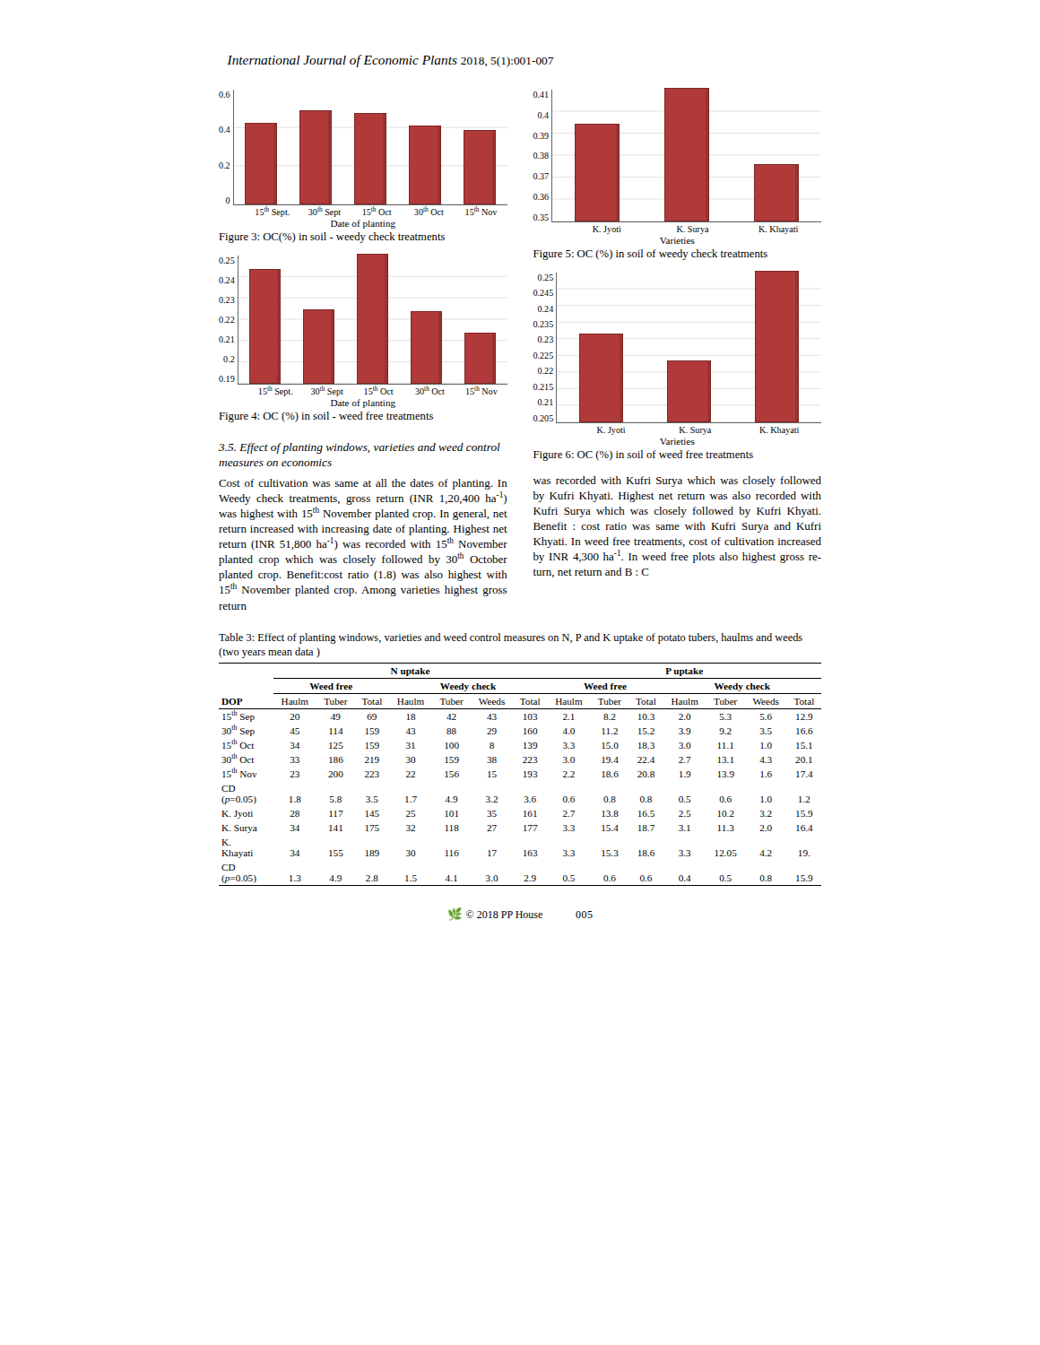International Journal of Economic Plants 2018, 5(1):001-007
0.60.40.20
15th Sept. 30th Sept 15th Oct 30th Oct 15th Nov
Date of planting
Figure 3: OC(%) in soil - weedy check treatments
0.250.240.230.220.210.20.19
15th Sept. 30th Sept 15th Oct 30th Oct 15th Nov
Date of planting
Figure 4: OC (%) in soil - weed free treatments
3.5. Effect of planting windows, varieties and weed control measures on economics
Cost of cultivation was same at all the dates of planting. In Weedy check treatments, gross return (INR 1,20,400 ha-1) was highest with 15th November planted crop. In general, net return increased with increasing date of planting. Highest net return (INR 51,800 ha-1) was recorded with 15th November planted crop which was closely followed by 30th October planted crop. Benefit:cost ratio (1.8) was also highest with 15th November planted crop. Among varieties highest gross return
0.410.40.390.380.370.360.35
K. Jyoti K. Surya K. Khayati
Varieties
Figure 5: OC (%) in soil of weedy check treatments
0.250.2450.240.2350.230.2250.220.2150.210.205
K. Jyoti K. Surya K. Khayati
Varieties
Figure 6: OC (%) in soil of weed free treatments
was recorded with Kufri Surya which was closely followed by Kufri Khyati. Highest net return was also recorded with Kufri Surya which was closely followed by Kufri Khyati. Benefit : cost ratio was same with Kufri Surya and Kufri Khyati. In weed free treatments, cost of cultivation increased by INR 4,300 ha-1. In weed free plots also highest gross return, net return and B : C
Table 3: Effect of planting windows, varieties and weed control measures on N, P and K uptake of potato tubers, haulms and weeds (two years mean data )
| DOP | N uptake | P uptake |
| --- | --- | --- |
| Weed free | Weedy check | Weed free | Weedy check |
| Haulm | Tuber | Total | Haulm | Tuber | Weeds | Total | Haulm | Tuber | Total | Haulm | Tuber | Weeds | Total |
| 15 th Sep | 20 | 49 | 69 | 18 | 42 | 43 | 103 | 2.1 | 8.2 | 10.3 | 2.0 | 5.3 | 5.6 | 12.9 |
| 30 th Sep | 45 | 114 | 159 | 43 | 88 | 29 | 160 | 4.0 | 11.2 | 15.2 | 3.9 | 9.2 | 3.5 | 16.6 |
| 15 th Oct | 34 | 125 | 159 | 31 | 100 | 8 | 139 | 3.3 | 15.0 | 18.3 | 3.0 | 11.1 | 1.0 | 15.1 |
| 30 th Oct | 33 | 186 | 219 | 30 | 159 | 38 | 223 | 3.0 | 19.4 | 22.4 | 2.7 | 13.1 | 4.3 | 20.1 |
| 15 th Nov | 23 | 200 | 223 | 22 | 156 | 15 | 193 | 2.2 | 18.6 | 20.8 | 1.9 | 13.9 | 1.6 | 17.4 |
| CD ( p =0.05) | 1.8 | 5.8 | 3.5 | 1.7 | 4.9 | 3.2 | 3.6 | 0.6 | 0.8 | 0.8 | 0.5 | 0.6 | 1.0 | 1.2 |
| K. Jyoti | 28 | 117 | 145 | 25 | 101 | 35 | 161 | 2.7 | 13.8 | 16.5 | 2.5 | 10.2 | 3.2 | 15.9 |
| K. Surya | 34 | 141 | 175 | 32 | 118 | 27 | 177 | 3.3 | 15.4 | 18.7 | 3.1 | 11.3 | 2.0 | 16.4 |
| K. Khayati | 34 | 155 | 189 | 30 | 116 | 17 | 163 | 3.3 | 15.3 | 18.6 | 3.3 | 12.05 | 4.2 | 19. |
| CD ( p =0.05) | 1.3 | 4.9 | 2.8 | 1.5 | 4.1 | 3.0 | 2.9 | 0.5 | 0.6 | 0.6 | 0.4 | 0.5 | 0.8 | 15.9 |
🌿© 2018 PP House 005